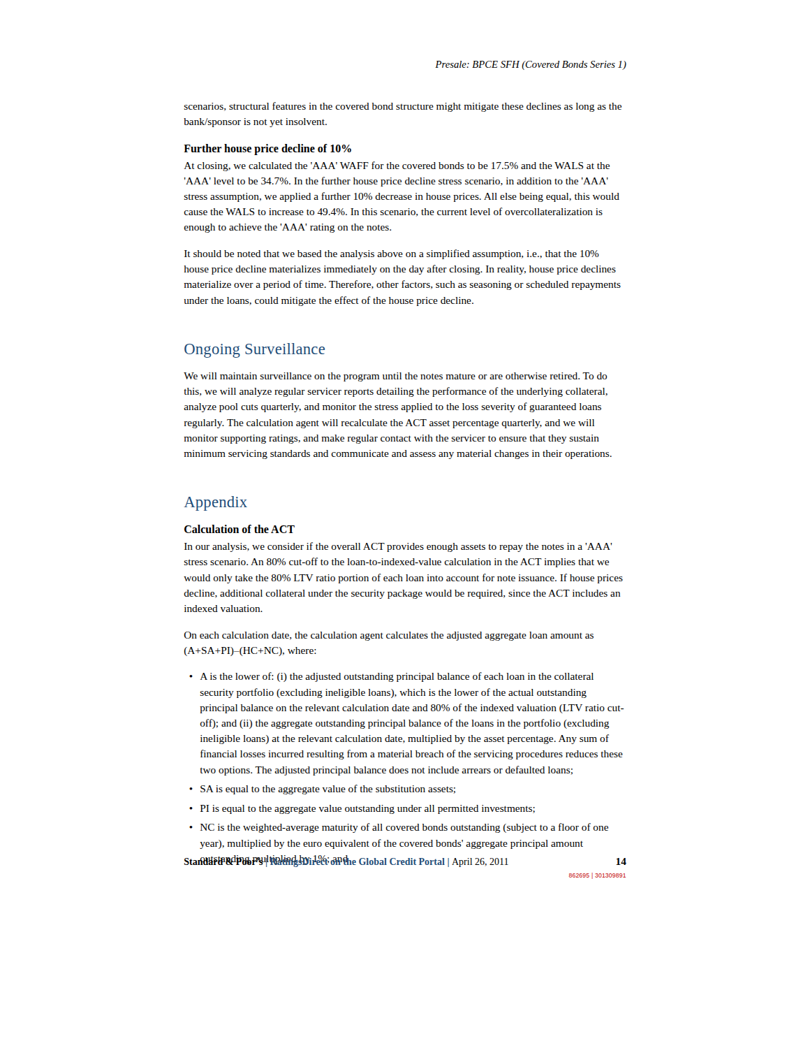Presale: BPCE SFH (Covered Bonds Series 1)
scenarios, structural features in the covered bond structure might mitigate these declines as long as the bank/sponsor is not yet insolvent.
Further house price decline of 10%
At closing, we calculated the 'AAA' WAFF for the covered bonds to be 17.5% and the WALS at the 'AAA' level to be 34.7%. In the further house price decline stress scenario, in addition to the 'AAA' stress assumption, we applied a further 10% decrease in house prices. All else being equal, this would cause the WALS to increase to 49.4%. In this scenario, the current level of overcollateralization is enough to achieve the 'AAA' rating on the notes.
It should be noted that we based the analysis above on a simplified assumption, i.e., that the 10% house price decline materializes immediately on the day after closing. In reality, house price declines materialize over a period of time. Therefore, other factors, such as seasoning or scheduled repayments under the loans, could mitigate the effect of the house price decline.
Ongoing Surveillance
We will maintain surveillance on the program until the notes mature or are otherwise retired. To do this, we will analyze regular servicer reports detailing the performance of the underlying collateral, analyze pool cuts quarterly, and monitor the stress applied to the loss severity of guaranteed loans regularly. The calculation agent will recalculate the ACT asset percentage quarterly, and we will monitor supporting ratings, and make regular contact with the servicer to ensure that they sustain minimum servicing standards and communicate and assess any material changes in their operations.
Appendix
Calculation of the ACT
In our analysis, we consider if the overall ACT provides enough assets to repay the notes in a 'AAA' stress scenario. An 80% cut-off to the loan-to-indexed-value calculation in the ACT implies that we would only take the 80% LTV ratio portion of each loan into account for note issuance. If house prices decline, additional collateral under the security package would be required, since the ACT includes an indexed valuation.
On each calculation date, the calculation agent calculates the adjusted aggregate loan amount as (A+SA+PI)–(HC+NC), where:
A is the lower of: (i) the adjusted outstanding principal balance of each loan in the collateral security portfolio (excluding ineligible loans), which is the lower of the actual outstanding principal balance on the relevant calculation date and 80% of the indexed valuation (LTV ratio cut-off); and (ii) the aggregate outstanding principal balance of the loans in the portfolio (excluding ineligible loans) at the relevant calculation date, multiplied by the asset percentage. Any sum of financial losses incurred resulting from a material breach of the servicing procedures reduces these two options. The adjusted principal balance does not include arrears or defaulted loans;
SA is equal to the aggregate value of the substitution assets;
PI is equal to the aggregate value outstanding under all permitted investments;
NC is the weighted-average maturity of all covered bonds outstanding (subject to a floor of one year), multiplied by the euro equivalent of the covered bonds' aggregate principal amount outstanding multiplied by 1%; and
Standard & Poor’s|RatingsDirect on the Global Credit Portal|April 26, 2011
14
862695 | 301309891